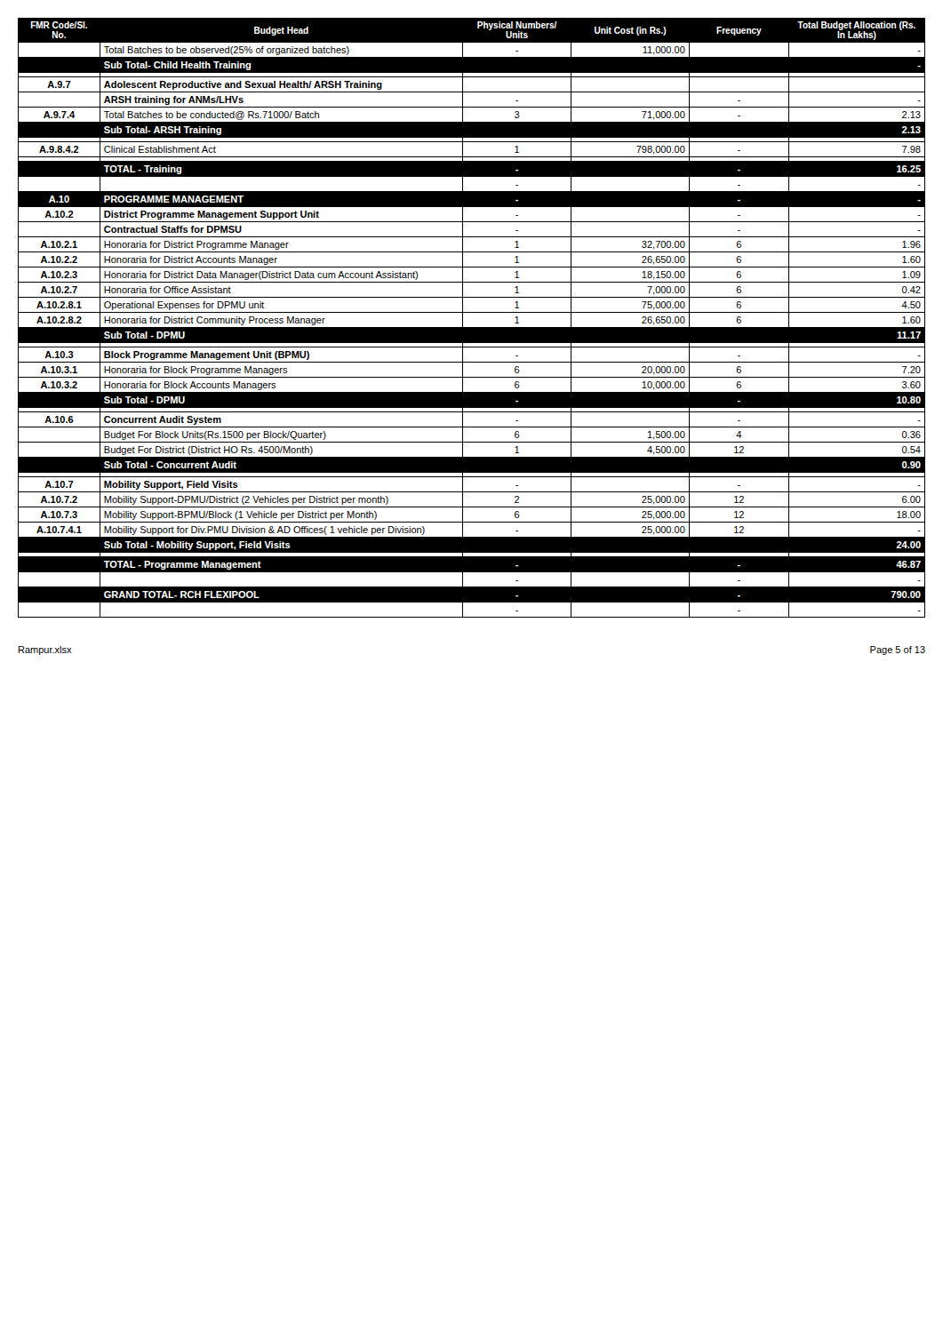| FMR Code/Sl. No. | Budget Head | Physical Numbers/ Units | Unit Cost (in Rs.) | Frequency | Total Budget Allocation (Rs. In Lakhs) |
| --- | --- | --- | --- | --- | --- |
| | Total Batches to be observed(25% of organized batches) | - | 11,000.00 | | - |
| | Sub Total- Child Health Training | | | | - |
| A.9.7 | Adolescent Reproductive and Sexual Health/ ARSH Training | | | | |
| | ARSH training for ANMs/LHVs | - | | - | - |
| A.9.7.4 | Total Batches to be conducted@ Rs.71000/ Batch | 3 | 71,000.00 | - | 2.13 |
| | Sub Total- ARSH Training | | | | 2.13 |
| A.9.8.4.2 | Clinical Establishment Act | 1 | 798,000.00 | - | 7.98 |
| | TOTAL - Training | - | | - | 16.25 |
| | | - | | - | - |
| A.10 | PROGRAMME MANAGEMENT | - | | - | - |
| A.10.2 | District Programme Management Support Unit | - | | - | - |
| | Contractual Staffs for DPMSU | - | | - | - |
| A.10.2.1 | Honoraria for District Programme Manager | 1 | 32,700.00 | 6 | 1.96 |
| A.10.2.2 | Honoraria for District Accounts Manager | 1 | 26,650.00 | 6 | 1.60 |
| A.10.2.3 | Honoraria for District Data Manager(District Data cum Account Assistant) | 1 | 18,150.00 | 6 | 1.09 |
| A.10.2.7 | Honoraria for Office Assistant | 1 | 7,000.00 | 6 | 0.42 |
| A.10.2.8.1 | Operational Expenses for DPMU unit | 1 | 75,000.00 | 6 | 4.50 |
| A.10.2.8.2 | Honoraria for District Community Process Manager | 1 | 26,650.00 | 6 | 1.60 |
| | Sub Total - DPMU | | | | 11.17 |
| A.10.3 | Block Programme Management Unit (BPMU) | - | | - | - |
| A.10.3.1 | Honoraria for Block Programme Managers | 6 | 20,000.00 | 6 | 7.20 |
| A.10.3.2 | Honoraria for Block Accounts Managers | 6 | 10,000.00 | 6 | 3.60 |
| | Sub Total - DPMU | - | | - | 10.80 |
| A.10.6 | Concurrent Audit System | - | | - | - |
| | Budget For Block Units(Rs.1500 per Block/Quarter) | 6 | 1,500.00 | 4 | 0.36 |
| | Budget For District (District HO Rs. 4500/Month) | 1 | 4,500.00 | 12 | 0.54 |
| | Sub Total - Concurrent Audit | | | | 0.90 |
| A.10.7 | Mobility Support, Field Visits | - | | - | - |
| A.10.7.2 | Mobility Support-DPMU/District (2 Vehicles per District per month) | 2 | 25,000.00 | 12 | 6.00 |
| A.10.7.3 | Mobility Support-BPMU/Block (1 Vehicle per District per Month) | 6 | 25,000.00 | 12 | 18.00 |
| A.10.7.4.1 | Mobility Support for Div.PMU Division & AD Offices( 1 vehicle per Division) | - | 25,000.00 | 12 | - |
| | Sub Total - Mobility Support, Field Visits | | | | 24.00 |
| | TOTAL - Programme Management | - | | - | 46.87 |
| | | - | | - | - |
| | GRAND TOTAL- RCH FLEXIPOOL | - | | - | 790.00 |
| | | - | | - | - |
Rampur.xlsx Page 5 of 13